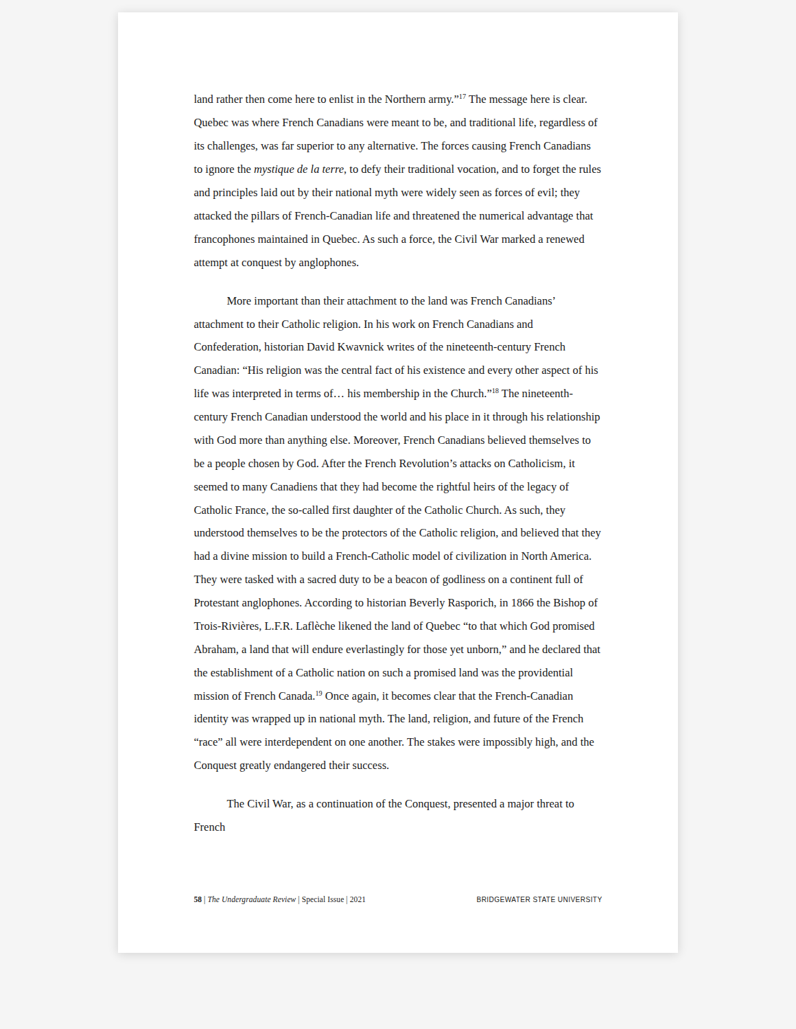land rather then come here to enlist in the Northern army.”17 The message here is clear. Quebec was where French Canadians were meant to be, and traditional life, regardless of its challenges, was far superior to any alternative. The forces causing French Canadians to ignore the mystique de la terre, to defy their traditional vocation, and to forget the rules and principles laid out by their national myth were widely seen as forces of evil; they attacked the pillars of French-Canadian life and threatened the numerical advantage that francophones maintained in Quebec. As such a force, the Civil War marked a renewed attempt at conquest by anglophones.
More important than their attachment to the land was French Canadians’ attachment to their Catholic religion. In his work on French Canadians and Confederation, historian David Kwavnick writes of the nineteenth-century French Canadian: “His religion was the central fact of his existence and every other aspect of his life was interpreted in terms of… his membership in the Church.”18 The nineteenth-century French Canadian understood the world and his place in it through his relationship with God more than anything else. Moreover, French Canadians believed themselves to be a people chosen by God. After the French Revolution’s attacks on Catholicism, it seemed to many Canadiens that they had become the rightful heirs of the legacy of Catholic France, the so-called first daughter of the Catholic Church. As such, they understood themselves to be the protectors of the Catholic religion, and believed that they had a divine mission to build a French-Catholic model of civilization in North America. They were tasked with a sacred duty to be a beacon of godliness on a continent full of Protestant anglophones. According to historian Beverly Rasporich, in 1866 the Bishop of Trois-Rivières, L.F.R. Laflèche likened the land of Quebec “to that which God promised Abraham, a land that will endure everlastingly for those yet unborn,” and he declared that the establishment of a Catholic nation on such a promised land was the providential mission of French Canada.19 Once again, it becomes clear that the French-Canadian identity was wrapped up in national myth. The land, religion, and future of the French “race” all were interdependent on one another. The stakes were impossibly high, and the Conquest greatly endangered their success.
The Civil War, as a continuation of the Conquest, presented a major threat to French
58 | The Undergraduate Review | Special Issue | 2021
BRIDGEWATER STATE UNIVERSITY